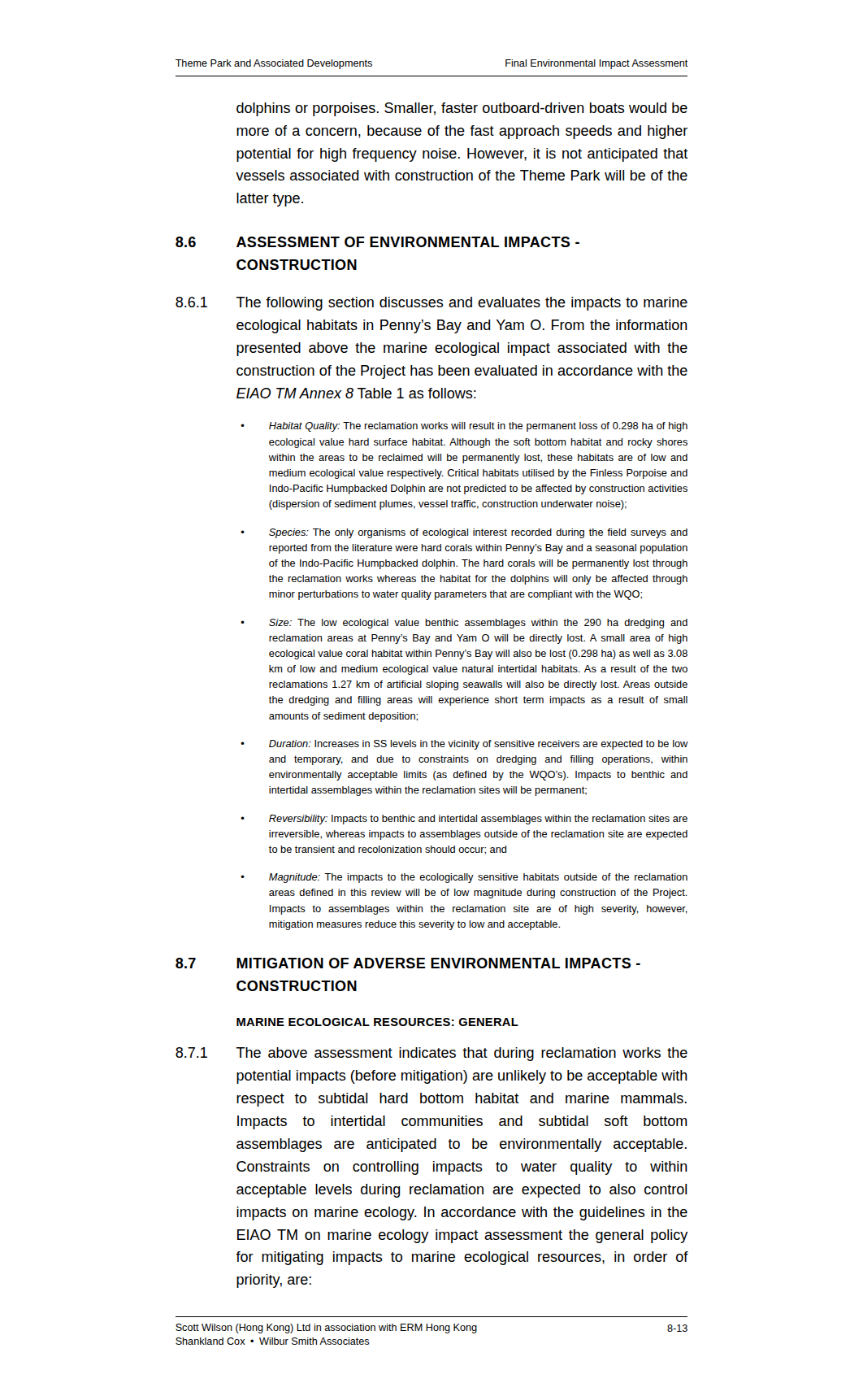Theme Park and Associated Developments
Final Environmental Impact Assessment
dolphins or porpoises. Smaller, faster outboard-driven boats would be more of a concern, because of the fast approach speeds and higher potential for high frequency noise. However, it is not anticipated that vessels associated with construction of the Theme Park will be of the latter type.
8.6 Assessment of Environmental Impacts - Construction
8.6.1
The following section discusses and evaluates the impacts to marine ecological habitats in Penny’s Bay and Yam O. From the information presented above the marine ecological impact associated with the construction of the Project has been evaluated in accordance with the EIAO TM Annex 8 Table 1 as follows:
Habitat Quality: The reclamation works will result in the permanent loss of 0.298 ha of high ecological value hard surface habitat. Although the soft bottom habitat and rocky shores within the areas to be reclaimed will be permanently lost, these habitats are of low and medium ecological value respectively. Critical habitats utilised by the Finless Porpoise and Indo-Pacific Humpbacked Dolphin are not predicted to be affected by construction activities (dispersion of sediment plumes, vessel traffic, construction underwater noise);
Species: The only organisms of ecological interest recorded during the field surveys and reported from the literature were hard corals within Penny’s Bay and a seasonal population of the Indo-Pacific Humpbacked dolphin. The hard corals will be permanently lost through the reclamation works whereas the habitat for the dolphins will only be affected through minor perturbations to water quality parameters that are compliant with the WQO;
Size: The low ecological value benthic assemblages within the 290 ha dredging and reclamation areas at Penny’s Bay and Yam O will be directly lost. A small area of high ecological value coral habitat within Penny’s Bay will also be lost (0.298 ha) as well as 3.08 km of low and medium ecological value natural intertidal habitats. As a result of the two reclamations 1.27 km of artificial sloping seawalls will also be directly lost. Areas outside the dredging and filling areas will experience short term impacts as a result of small amounts of sediment deposition;
Duration: Increases in SS levels in the vicinity of sensitive receivers are expected to be low and temporary, and due to constraints on dredging and filling operations, within environmentally acceptable limits (as defined by the WQO’s). Impacts to benthic and intertidal assemblages within the reclamation sites will be permanent;
Reversibility: Impacts to benthic and intertidal assemblages within the reclamation sites are irreversible, whereas impacts to assemblages outside of the reclamation site are expected to be transient and recolonization should occur; and
Magnitude: The impacts to the ecologically sensitive habitats outside of the reclamation areas defined in this review will be of low magnitude during construction of the Project. Impacts to assemblages within the reclamation site are of high severity, however, mitigation measures reduce this severity to low and acceptable.
8.7 Mitigation of Adverse Environmental Impacts - Construction
Marine Ecological Resources: General
8.7.1
The above assessment indicates that during reclamation works the potential impacts (before mitigation) are unlikely to be acceptable with respect to subtidal hard bottom habitat and marine mammals. Impacts to intertidal communities and subtidal soft bottom assemblages are anticipated to be environmentally acceptable. Constraints on controlling impacts to water quality to within acceptable levels during reclamation are expected to also control impacts on marine ecology. In accordance with the guidelines in the EIAO TM on marine ecology impact assessment the general policy for mitigating impacts to marine ecological resources, in order of priority, are:
Scott Wilson (Hong Kong) Ltd in association with ERM Hong Kong
Shankland Cox • Wilbur Smith Associates
8-13